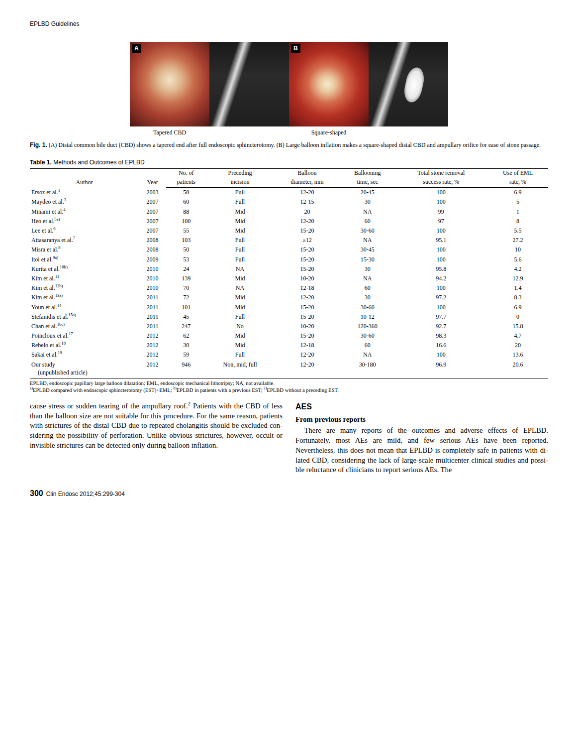EPLBD Guidelines
A
B
Tapered CBD Square-shaped
Fig. 1. (A) Distal common bile duct (CBD) shows a tapered end after full endoscopic sphincterotomy. (B) Large balloon inflation makes a square-shaped distal CBD and ampullary orifice for ease of stone passage.
Table 1. Methods and Outcomes of EPLBD
| Author | Year | No. of | Preceding | Balloon | Ballooning | Total stone removal | Use of EML |
| --- | --- | --- | --- | --- | --- | --- | --- |
| patients | incision | diameter, mm | time, sec | success rate, % | rate, % |
| Ersoz et al. 1 | 2003 | 58 | Full | 12-20 | 20-45 | 100 | 6.9 |
| Maydeo et al. 3 | 2007 | 60 | Full | 12-15 | 30 | 100 | 5 |
| Minami et al. 4 | 2007 | 88 | Mid | 20 | NA | 99 | 1 |
| Heo et al. 5a) | 2007 | 100 | Mid | 12-20 | 60 | 97 | 8 |
| Lee et al. 6 | 2007 | 55 | Mid | 15-20 | 30-60 | 100 | 5.5 |
| Attasaranya et al. 7 | 2008 | 103 | Full | ≥12 | NA | 95.1 | 27.2 |
| Misra et al. 8 | 2008 | 50 | Full | 15-20 | 30-45 | 100 | 10 |
| Itoi et al. 9a) | 2009 | 53 | Full | 15-20 | 15-30 | 100 | 5.6 |
| Kurita et al. 10b) | 2010 | 24 | NA | 15-20 | 30 | 95.8 | 4.2 |
| Kim et al. 11 | 2010 | 139 | Mid | 10-20 | NA | 94.2 | 12.9 |
| Kim et al. 12b) | 2010 | 70 | NA | 12-18 | 60 | 100 | 1.4 |
| Kim et al. 13a) | 2011 | 72 | Mid | 12-20 | 30 | 97.2 | 8.3 |
| Youn et al. 14 | 2011 | 101 | Mid | 15-20 | 30-60 | 100 | 6.9 |
| Stefanidis et al. 15a) | 2011 | 45 | Full | 15-20 | 10-12 | 97.7 | 0 |
| Chan et al. 16c) | 2011 | 247 | No | 10-20 | 120-360 | 92.7 | 15.8 |
| Poincloux et al. 17 | 2012 | 62 | Mid | 15-20 | 30-60 | 98.3 | 4.7 |
| Rebelo et al. 18 | 2012 | 30 | Mid | 12-18 | 60 | 16.6 | 20 |
| Sakai et al. 19 | 2012 | 59 | Full | 12-20 | NA | 100 | 13.6 |
| Our study (unpublished article) | 2012 | 946 | Non, mid, full | 12-20 | 30-180 | 96.9 | 20.6 |
EPLBD, endoscopic papillary large balloon dilatation; EML, endoscopic mechanical lithotripsy; NA, not available.
a)EPLBD compared with endoscopic sphincterotomy (EST)+EML; b)EPLBD in patients with a previous EST; c)EPLBD without a preceding EST.
cause stress or sudden tearing of the ampullary roof.2 Patients with the CBD of less than the balloon size are not suitable for this procedure. For the same reason, patients with strictures of the distal CBD due to repeated cholangitis should be excluded considering the possibility of perforation. Unlike obvious strictures, however, occult or invisible strictures can be detected only during balloon inflation.
AES
From previous reports
There are many reports of the outcomes and adverse effects of EPLBD. Fortunately, most AEs are mild, and few serious AEs have been reported. Nevertheless, this does not mean that EPLBD is completely safe in patients with dilated CBD, considering the lack of large-scale multicenter clinical studies and possible reluctance of clinicians to report serious AEs. The
300 Clin Endosc 2012;45:299-304